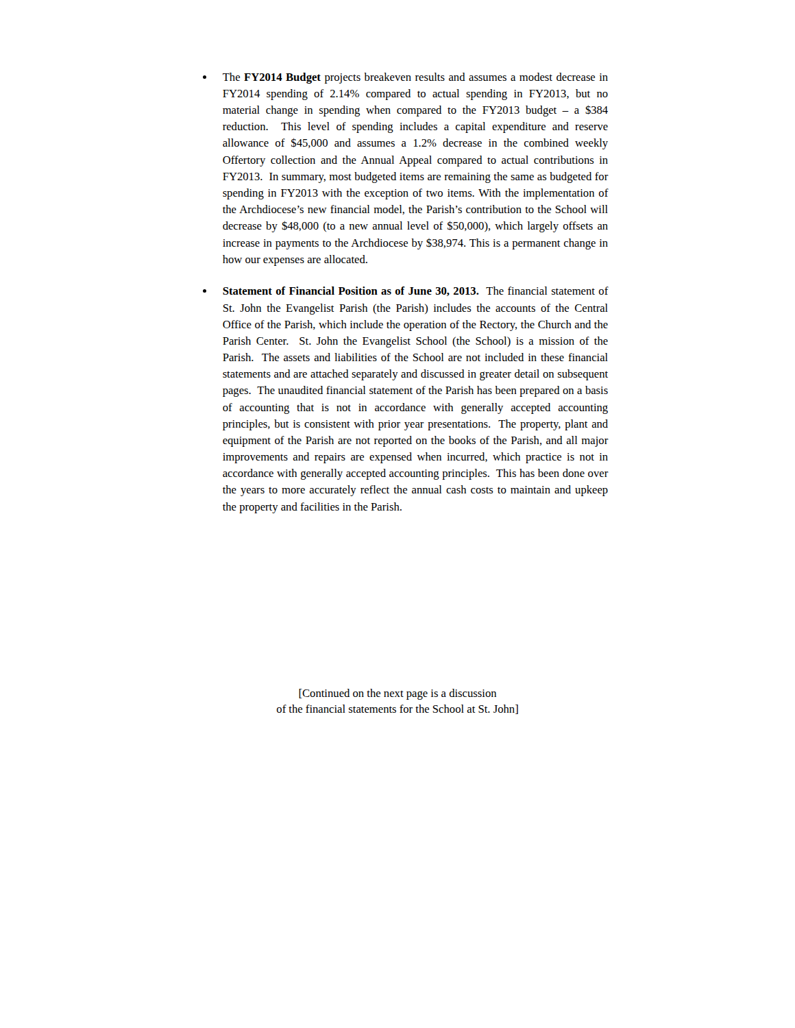The FY2014 Budget projects breakeven results and assumes a modest decrease in FY2014 spending of 2.14% compared to actual spending in FY2013, but no material change in spending when compared to the FY2013 budget – a $384 reduction. This level of spending includes a capital expenditure and reserve allowance of $45,000 and assumes a 1.2% decrease in the combined weekly Offertory collection and the Annual Appeal compared to actual contributions in FY2013. In summary, most budgeted items are remaining the same as budgeted for spending in FY2013 with the exception of two items. With the implementation of the Archdiocese’s new financial model, the Parish’s contribution to the School will decrease by $48,000 (to a new annual level of $50,000), which largely offsets an increase in payments to the Archdiocese by $38,974. This is a permanent change in how our expenses are allocated.
Statement of Financial Position as of June 30, 2013. The financial statement of St. John the Evangelist Parish (the Parish) includes the accounts of the Central Office of the Parish, which include the operation of the Rectory, the Church and the Parish Center. St. John the Evangelist School (the School) is a mission of the Parish. The assets and liabilities of the School are not included in these financial statements and are attached separately and discussed in greater detail on subsequent pages. The unaudited financial statement of the Parish has been prepared on a basis of accounting that is not in accordance with generally accepted accounting principles, but is consistent with prior year presentations. The property, plant and equipment of the Parish are not reported on the books of the Parish, and all major improvements and repairs are expensed when incurred, which practice is not in accordance with generally accepted accounting principles. This has been done over the years to more accurately reflect the annual cash costs to maintain and upkeep the property and facilities in the Parish.
[Continued on the next page is a discussion
of the financial statements for the School at St. John]